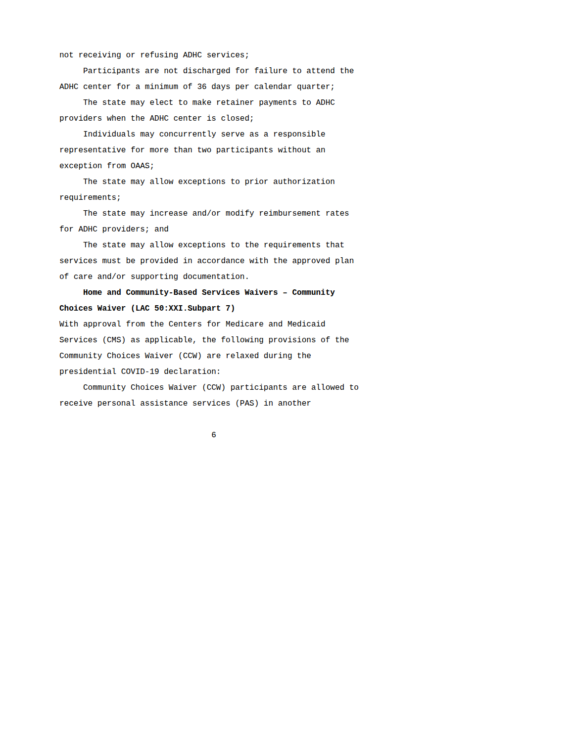not receiving or refusing ADHC services;
Participants are not discharged for failure to attend the ADHC center for a minimum of 36 days per calendar quarter;
The state may elect to make retainer payments to ADHC providers when the ADHC center is closed;
Individuals may concurrently serve as a responsible representative for more than two participants without an exception from OAAS;
The state may allow exceptions to prior authorization requirements;
The state may increase and/or modify reimbursement rates for ADHC providers; and
The state may allow exceptions to the requirements that services must be provided in accordance with the approved plan of care and/or supporting documentation.
Home and Community-Based Services Waivers – Community Choices Waiver (LAC 50:XXI.Subpart 7)
With approval from the Centers for Medicare and Medicaid Services (CMS) as applicable, the following provisions of the Community Choices Waiver (CCW) are relaxed during the presidential COVID-19 declaration:
Community Choices Waiver (CCW) participants are allowed to receive personal assistance services (PAS) in another
6